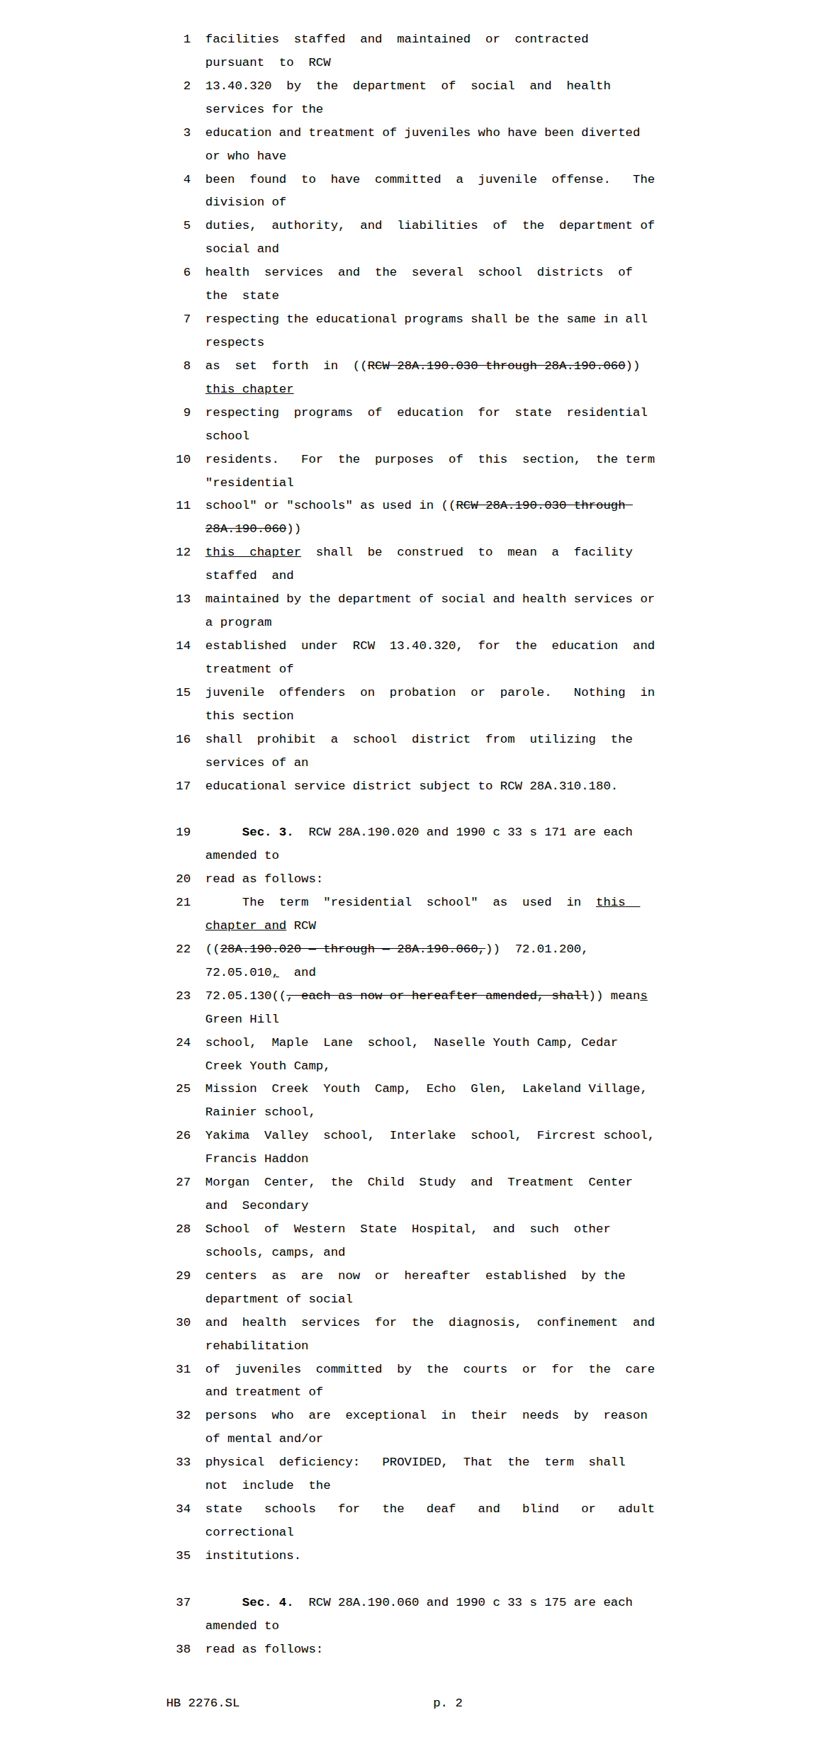facilities staffed and maintained or contracted pursuant to RCW
13.40.320 by the department of social and health services for the
education and treatment of juveniles who have been diverted or who have
been found to have committed a juvenile offense. The division of
duties, authority, and liabilities of the department of social and
health services and the several school districts of the state
respecting the educational programs shall be the same in all respects
as set forth in ((RCW 28A.190.030 through 28A.190.060)) this chapter
respecting programs of education for state residential school
residents. For the purposes of this section, the term "residential
school" or "schools" as used in ((RCW 28A.190.030 through 28A.190.060))
this chapter shall be construed to mean a facility staffed and
maintained by the department of social and health services or a program
established under RCW 13.40.320, for the education and treatment of
juvenile offenders on probation or parole. Nothing in this section
shall prohibit a school district from utilizing the services of an
educational service district subject to RCW 28A.310.180.
Sec. 3. RCW 28A.190.020 and 1990 c 33 s 171 are each amended to
read as follows:
The term "residential school" as used in this chapter and RCW
((28A.190.020 — through — 28A.190.060,)) 72.01.200, 72.05.010, and
72.05.130((, each as now or hereafter amended, shall)) means Green Hill
school, Maple Lane school, Naselle Youth Camp, Cedar Creek Youth Camp,
Mission Creek Youth Camp, Echo Glen, Lakeland Village, Rainier school,
Yakima Valley school, Interlake school, Fircrest school, Francis Haddon
Morgan Center, the Child Study and Treatment Center and Secondary
School of Western State Hospital, and such other schools, camps, and
centers as are now or hereafter established by the department of social
and health services for the diagnosis, confinement and rehabilitation
of juveniles committed by the courts or for the care and treatment of
persons who are exceptional in their needs by reason of mental and/or
physical deficiency: PROVIDED, That the term shall not include the
state schools for the deaf and blind or adult correctional
institutions.
Sec. 4. RCW 28A.190.060 and 1990 c 33 s 175 are each amended to
read as follows:
HB 2276.SL
p. 2